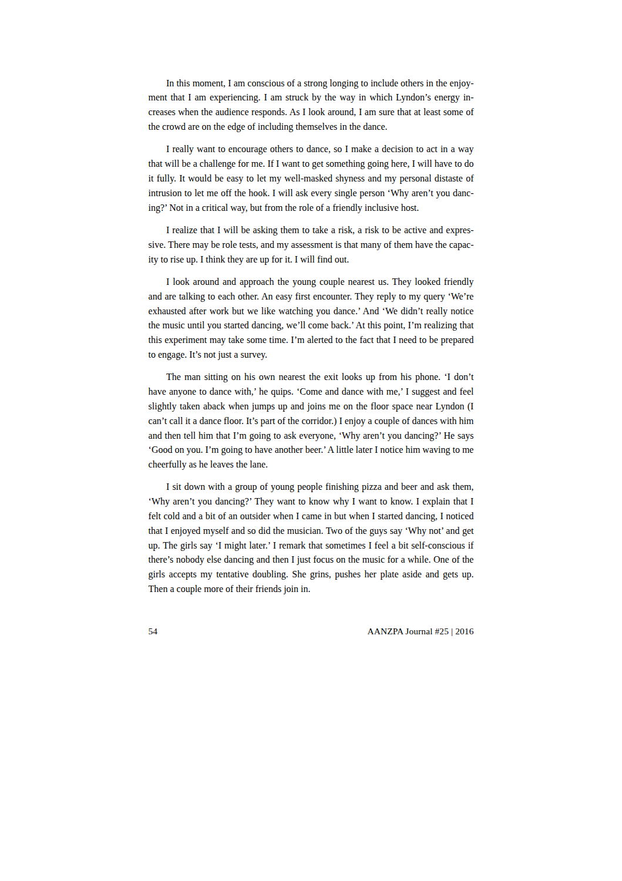In this moment, I am conscious of a strong longing to include others in the enjoyment that I am experiencing. I am struck by the way in which Lyndon’s energy increases when the audience responds. As I look around, I am sure that at least some of the crowd are on the edge of including themselves in the dance.
I really want to encourage others to dance, so I make a decision to act in a way that will be a challenge for me. If I want to get something going here, I will have to do it fully. It would be easy to let my well-masked shyness and my personal distaste of intrusion to let me off the hook. I will ask every single person ‘Why aren’t you dancing?’ Not in a critical way, but from the role of a friendly inclusive host.
I realize that I will be asking them to take a risk, a risk to be active and expressive. There may be role tests, and my assessment is that many of them have the capacity to rise up. I think they are up for it. I will find out.
I look around and approach the young couple nearest us. They looked friendly and are talking to each other. An easy first encounter. They reply to my query ‘We’re exhausted after work but we like watching you dance.’ And ‘We didn’t really notice the music until you started dancing, we’ll come back.’ At this point, I’m realizing that this experiment may take some time. I’m alerted to the fact that I need to be prepared to engage. It’s not just a survey.
The man sitting on his own nearest the exit looks up from his phone. ‘I don’t have anyone to dance with,’ he quips. ‘Come and dance with me,’ I suggest and feel slightly taken aback when jumps up and joins me on the floor space near Lyndon (I can’t call it a dance floor. It’s part of the corridor.) I enjoy a couple of dances with him and then tell him that I’m going to ask everyone, ‘Why aren’t you dancing?’ He says ‘Good on you. I’m going to have another beer.’ A little later I notice him waving to me cheerfully as he leaves the lane.
I sit down with a group of young people finishing pizza and beer and ask them, ‘Why aren’t you dancing?’ They want to know why I want to know. I explain that I felt cold and a bit of an outsider when I came in but when I started dancing, I noticed that I enjoyed myself and so did the musician. Two of the guys say ‘Why not’ and get up. The girls say ‘I might later.’ I remark that sometimes I feel a bit self-conscious if there’s nobody else dancing and then I just focus on the music for a while. One of the girls accepts my tentative doubling. She grins, pushes her plate aside and gets up. Then a couple more of their friends join in.
54 AANZPA Journal #25 | 2016